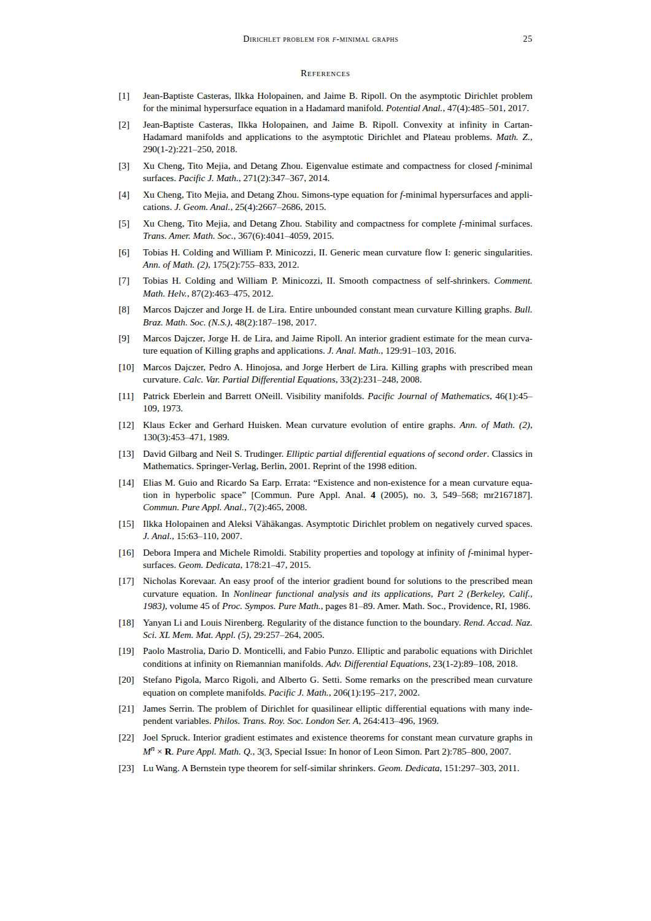Dirichlet problem for f-minimal graphs 25
References
Jean-Baptiste Casteras, Ilkka Holopainen, and Jaime B. Ripoll. On the asymptotic Dirichlet problem for the minimal hypersurface equation in a Hadamard manifold. Potential Anal., 47(4):485–501, 2017.
Jean-Baptiste Casteras, Ilkka Holopainen, and Jaime B. Ripoll. Convexity at infinity in Cartan-Hadamard manifolds and applications to the asymptotic Dirichlet and Plateau problems. Math. Z., 290(1-2):221–250, 2018.
Xu Cheng, Tito Mejia, and Detang Zhou. Eigenvalue estimate and compactness for closed f-minimal surfaces. Pacific J. Math., 271(2):347–367, 2014.
Xu Cheng, Tito Mejia, and Detang Zhou. Simons-type equation for f-minimal hypersurfaces and applications. J. Geom. Anal., 25(4):2667–2686, 2015.
Xu Cheng, Tito Mejia, and Detang Zhou. Stability and compactness for complete f-minimal surfaces. Trans. Amer. Math. Soc., 367(6):4041–4059, 2015.
Tobias H. Colding and William P. Minicozzi, II. Generic mean curvature flow I: generic singularities. Ann. of Math. (2), 175(2):755–833, 2012.
Tobias H. Colding and William P. Minicozzi, II. Smooth compactness of self-shrinkers. Comment. Math. Helv., 87(2):463–475, 2012.
Marcos Dajczer and Jorge H. de Lira. Entire unbounded constant mean curvature Killing graphs. Bull. Braz. Math. Soc. (N.S.), 48(2):187–198, 2017.
Marcos Dajczer, Jorge H. de Lira, and Jaime Ripoll. An interior gradient estimate for the mean curvature equation of Killing graphs and applications. J. Anal. Math., 129:91–103, 2016.
Marcos Dajczer, Pedro A. Hinojosa, and Jorge Herbert de Lira. Killing graphs with prescribed mean curvature. Calc. Var. Partial Differential Equations, 33(2):231–248, 2008.
Patrick Eberlein and Barrett ONeill. Visibility manifolds. Pacific Journal of Mathematics, 46(1):45–109, 1973.
Klaus Ecker and Gerhard Huisken. Mean curvature evolution of entire graphs. Ann. of Math. (2), 130(3):453–471, 1989.
David Gilbarg and Neil S. Trudinger. Elliptic partial differential equations of second order. Classics in Mathematics. Springer-Verlag, Berlin, 2001. Reprint of the 1998 edition.
Elias M. Guio and Ricardo Sa Earp. Errata: “Existence and non-existence for a mean curvature equation in hyperbolic space” [Commun. Pure Appl. Anal. 4 (2005), no. 3, 549–568; mr2167187]. Commun. Pure Appl. Anal., 7(2):465, 2008.
Ilkka Holopainen and Aleksi Vähäkangas. Asymptotic Dirichlet problem on negatively curved spaces. J. Anal., 15:63–110, 2007.
Debora Impera and Michele Rimoldi. Stability properties and topology at infinity of f-minimal hypersurfaces. Geom. Dedicata, 178:21–47, 2015.
Nicholas Korevaar. An easy proof of the interior gradient bound for solutions to the prescribed mean curvature equation. In Nonlinear functional analysis and its applications, Part 2 (Berkeley, Calif., 1983), volume 45 of Proc. Sympos. Pure Math., pages 81–89. Amer. Math. Soc., Providence, RI, 1986.
Yanyan Li and Louis Nirenberg. Regularity of the distance function to the boundary. Rend. Accad. Naz. Sci. XL Mem. Mat. Appl. (5), 29:257–264, 2005.
Paolo Mastrolia, Dario D. Monticelli, and Fabio Punzo. Elliptic and parabolic equations with Dirichlet conditions at infinity on Riemannian manifolds. Adv. Differential Equations, 23(1-2):89–108, 2018.
Stefano Pigola, Marco Rigoli, and Alberto G. Setti. Some remarks on the prescribed mean curvature equation on complete manifolds. Pacific J. Math., 206(1):195–217, 2002.
James Serrin. The problem of Dirichlet for quasilinear elliptic differential equations with many independent variables. Philos. Trans. Roy. Soc. London Ser. A, 264:413–496, 1969.
Joel Spruck. Interior gradient estimates and existence theorems for constant mean curvature graphs in Mn × R. Pure Appl. Math. Q., 3(3, Special Issue: In honor of Leon Simon. Part 2):785–800, 2007.
Lu Wang. A Bernstein type theorem for self-similar shrinkers. Geom. Dedicata, 151:297–303, 2011.